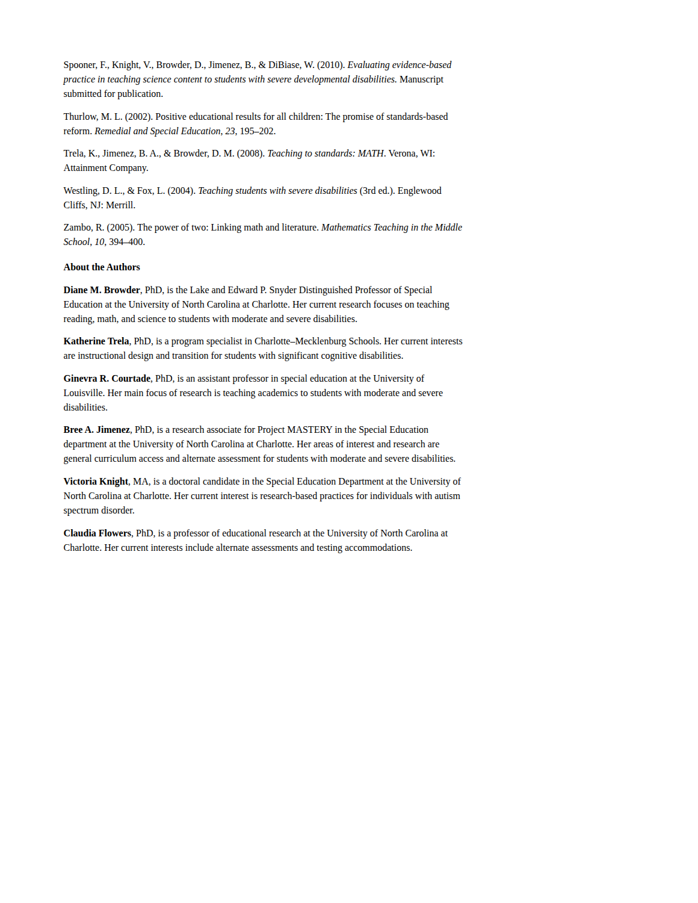Spooner, F., Knight, V., Browder, D., Jimenez, B., & DiBiase, W. (2010). Evaluating evidence-based practice in teaching science content to students with severe developmental disabilities. Manuscript submitted for publication.
Thurlow, M. L. (2002). Positive educational results for all children: The promise of standards-based reform. Remedial and Special Education, 23, 195–202.
Trela, K., Jimenez, B. A., & Browder, D. M. (2008). Teaching to standards: MATH. Verona, WI: Attainment Company.
Westling, D. L., & Fox, L. (2004). Teaching students with severe disabilities (3rd ed.). Englewood Cliffs, NJ: Merrill.
Zambo, R. (2005). The power of two: Linking math and literature. Mathematics Teaching in the Middle School, 10, 394–400.
About the Authors
Diane M. Browder, PhD, is the Lake and Edward P. Snyder Distinguished Professor of Special Education at the University of North Carolina at Charlotte. Her current research focuses on teaching reading, math, and science to students with moderate and severe disabilities.
Katherine Trela, PhD, is a program specialist in Charlotte–Mecklenburg Schools. Her current interests are instructional design and transition for students with significant cognitive disabilities.
Ginevra R. Courtade, PhD, is an assistant professor in special education at the University of Louisville. Her main focus of research is teaching academics to students with moderate and severe disabilities.
Bree A. Jimenez, PhD, is a research associate for Project MASTERY in the Special Education department at the University of North Carolina at Charlotte. Her areas of interest and research are general curriculum access and alternate assessment for students with moderate and severe disabilities.
Victoria Knight, MA, is a doctoral candidate in the Special Education Department at the University of North Carolina at Charlotte. Her current interest is research-based practices for individuals with autism spectrum disorder.
Claudia Flowers, PhD, is a professor of educational research at the University of North Carolina at Charlotte. Her current interests include alternate assessments and testing accommodations.